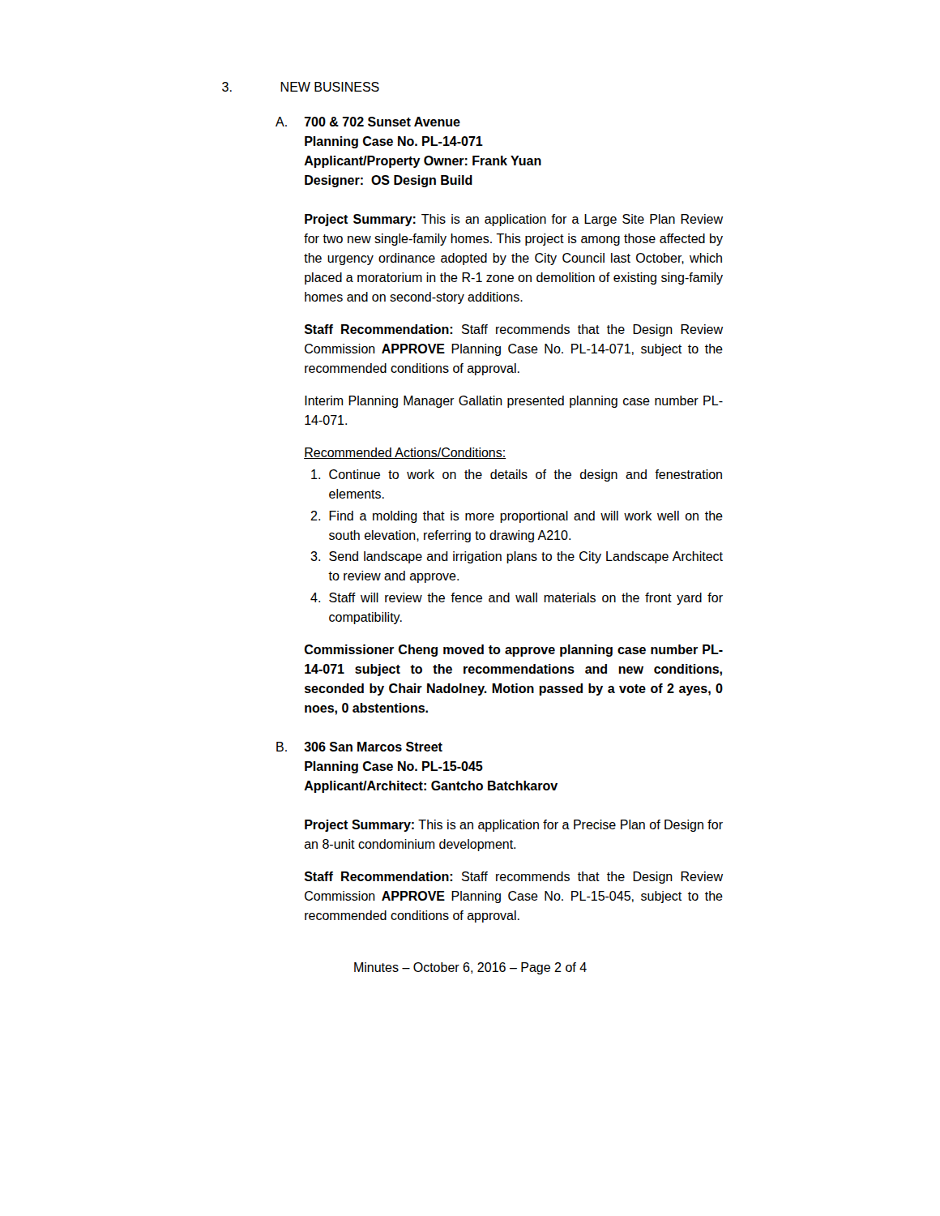3.
NEW BUSINESS
A.
700 & 702 Sunset Avenue
Planning Case No. PL-14-071
Applicant/Property Owner: Frank Yuan
Designer: OS Design Build
Project Summary: This is an application for a Large Site Plan Review for two new single-family homes. This project is among those affected by the urgency ordinance adopted by the City Council last October, which placed a moratorium in the R-1 zone on demolition of existing sing-family homes and on second-story additions.
Staff Recommendation: Staff recommends that the Design Review Commission APPROVE Planning Case No. PL-14-071, subject to the recommended conditions of approval.
Interim Planning Manager Gallatin presented planning case number PL-14-071.
Recommended Actions/Conditions:
Continue to work on the details of the design and fenestration elements.
Find a molding that is more proportional and will work well on the south elevation, referring to drawing A210.
Send landscape and irrigation plans to the City Landscape Architect to review and approve.
Staff will review the fence and wall materials on the front yard for compatibility.
Commissioner Cheng moved to approve planning case number PL-14-071 subject to the recommendations and new conditions, seconded by Chair Nadolney. Motion passed by a vote of 2 ayes, 0 noes, 0 abstentions.
B.
306 San Marcos Street
Planning Case No. PL-15-045
Applicant/Architect: Gantcho Batchkarov
Project Summary: This is an application for a Precise Plan of Design for an 8-unit condominium development.
Staff Recommendation: Staff recommends that the Design Review Commission APPROVE Planning Case No. PL-15-045, subject to the recommended conditions of approval.
Minutes – October 6, 2016 – Page 2 of 4